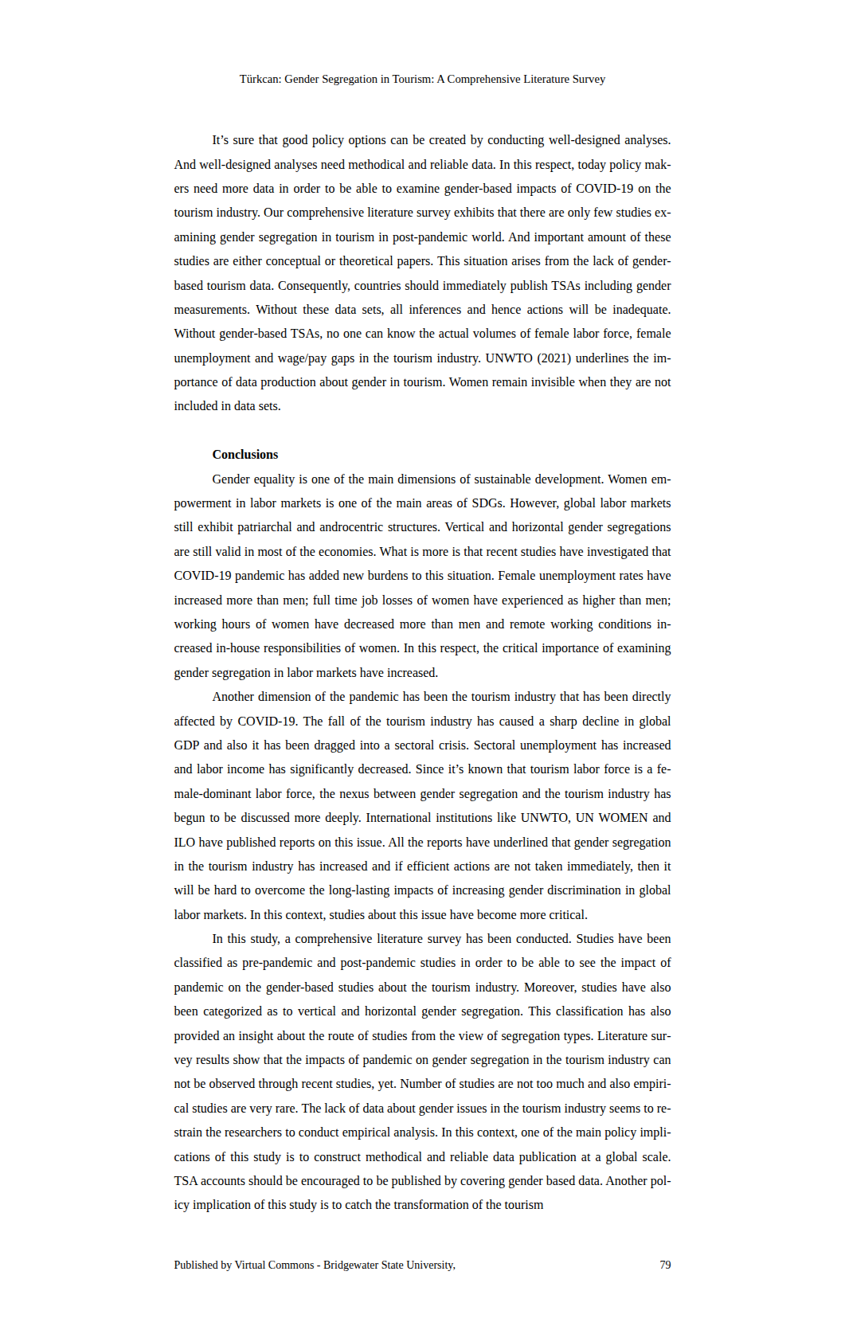Türkcan: Gender Segregation in Tourism: A Comprehensive Literature Survey
It’s sure that good policy options can be created by conducting well-designed analyses. And well-designed analyses need methodical and reliable data. In this respect, today policy makers need more data in order to be able to examine gender-based impacts of COVID-19 on the tourism industry. Our comprehensive literature survey exhibits that there are only few studies examining gender segregation in tourism in post-pandemic world. And important amount of these studies are either conceptual or theoretical papers. This situation arises from the lack of gender-based tourism data. Consequently, countries should immediately publish TSAs including gender measurements. Without these data sets, all inferences and hence actions will be inadequate. Without gender-based TSAs, no one can know the actual volumes of female labor force, female unemployment and wage/pay gaps in the tourism industry. UNWTO (2021) underlines the importance of data production about gender in tourism. Women remain invisible when they are not included in data sets.
Conclusions
Gender equality is one of the main dimensions of sustainable development. Women empowerment in labor markets is one of the main areas of SDGs. However, global labor markets still exhibit patriarchal and androcentric structures. Vertical and horizontal gender segregations are still valid in most of the economies. What is more is that recent studies have investigated that COVID-19 pandemic has added new burdens to this situation. Female unemployment rates have increased more than men; full time job losses of women have experienced as higher than men; working hours of women have decreased more than men and remote working conditions increased in-house responsibilities of women. In this respect, the critical importance of examining gender segregation in labor markets have increased.
Another dimension of the pandemic has been the tourism industry that has been directly affected by COVID-19. The fall of the tourism industry has caused a sharp decline in global GDP and also it has been dragged into a sectoral crisis. Sectoral unemployment has increased and labor income has significantly decreased. Since it’s known that tourism labor force is a female-dominant labor force, the nexus between gender segregation and the tourism industry has begun to be discussed more deeply. International institutions like UNWTO, UN WOMEN and ILO have published reports on this issue. All the reports have underlined that gender segregation in the tourism industry has increased and if efficient actions are not taken immediately, then it will be hard to overcome the long-lasting impacts of increasing gender discrimination in global labor markets. In this context, studies about this issue have become more critical.
In this study, a comprehensive literature survey has been conducted. Studies have been classified as pre-pandemic and post-pandemic studies in order to be able to see the impact of pandemic on the gender-based studies about the tourism industry. Moreover, studies have also been categorized as to vertical and horizontal gender segregation. This classification has also provided an insight about the route of studies from the view of segregation types. Literature survey results show that the impacts of pandemic on gender segregation in the tourism industry can not be observed through recent studies, yet. Number of studies are not too much and also empirical studies are very rare. The lack of data about gender issues in the tourism industry seems to restrain the researchers to conduct empirical analysis. In this context, one of the main policy implications of this study is to construct methodical and reliable data publication at a global scale. TSA accounts should be encouraged to be published by covering gender based data. Another policy implication of this study is to catch the transformation of the tourism
Published by Virtual Commons - Bridgewater State University, 79